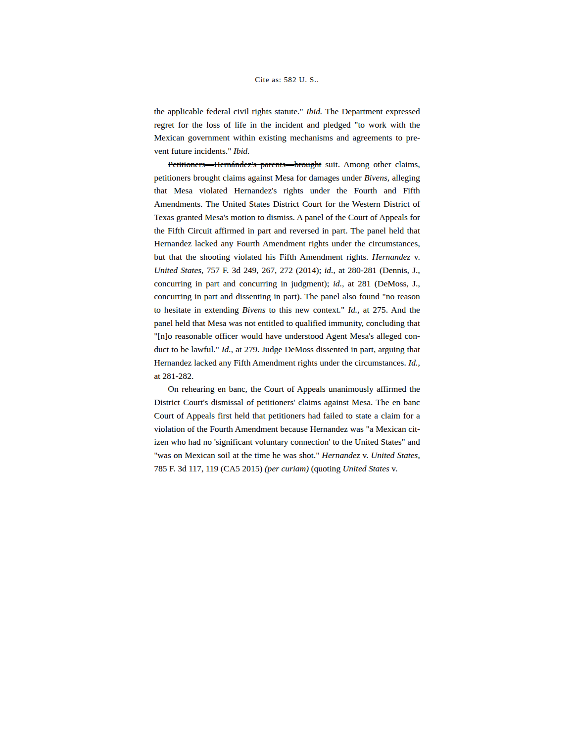Cite as: 582 U. S..
the applicable federal civil rights statute." Ibid. The Department expressed regret for the loss of life in the incident and pledged "to work with the Mexican government within existing mechanisms and agreements to prevent future incidents." Ibid.
Petitioners—Hernández's parents—brought suit. Among other claims, petitioners brought claims against Mesa for damages under Bivens, alleging that Mesa violated Hernandez's rights under the Fourth and Fifth Amendments. The United States District Court for the Western District of Texas granted Mesa's motion to dismiss. A panel of the Court of Appeals for the Fifth Circuit affirmed in part and reversed in part. The panel held that Hernandez lacked any Fourth Amendment rights under the circumstances, but that the shooting violated his Fifth Amendment rights. Hernandez v. United States, 757 F. 3d 249, 267, 272 (2014); id., at 280-281 (Dennis, J., concurring in part and concurring in judgment); id., at 281 (DeMoss, J., concurring in part and dissenting in part). The panel also found "no reason to hesitate in extending Bivens to this new context." Id., at 275. And the panel held that Mesa was not entitled to qualified immunity, concluding that "[n]o reasonable officer would have understood Agent Mesa's alleged conduct to be lawful." Id., at 279. Judge DeMoss dissented in part, arguing that Hernandez lacked any Fifth Amendment rights under the circumstances. Id., at 281-282.
On rehearing en banc, the Court of Appeals unanimously affirmed the District Court's dismissal of petitioners' claims against Mesa. The en banc Court of Appeals first held that petitioners had failed to state a claim for a violation of the Fourth Amendment because Hernandez was "a Mexican citizen who had no 'significant voluntary connection' to the United States" and "was on Mexican soil at the time he was shot." Hernandez v. United States, 785 F. 3d 117, 119 (CA5 2015) (per curiam) (quoting United States v.